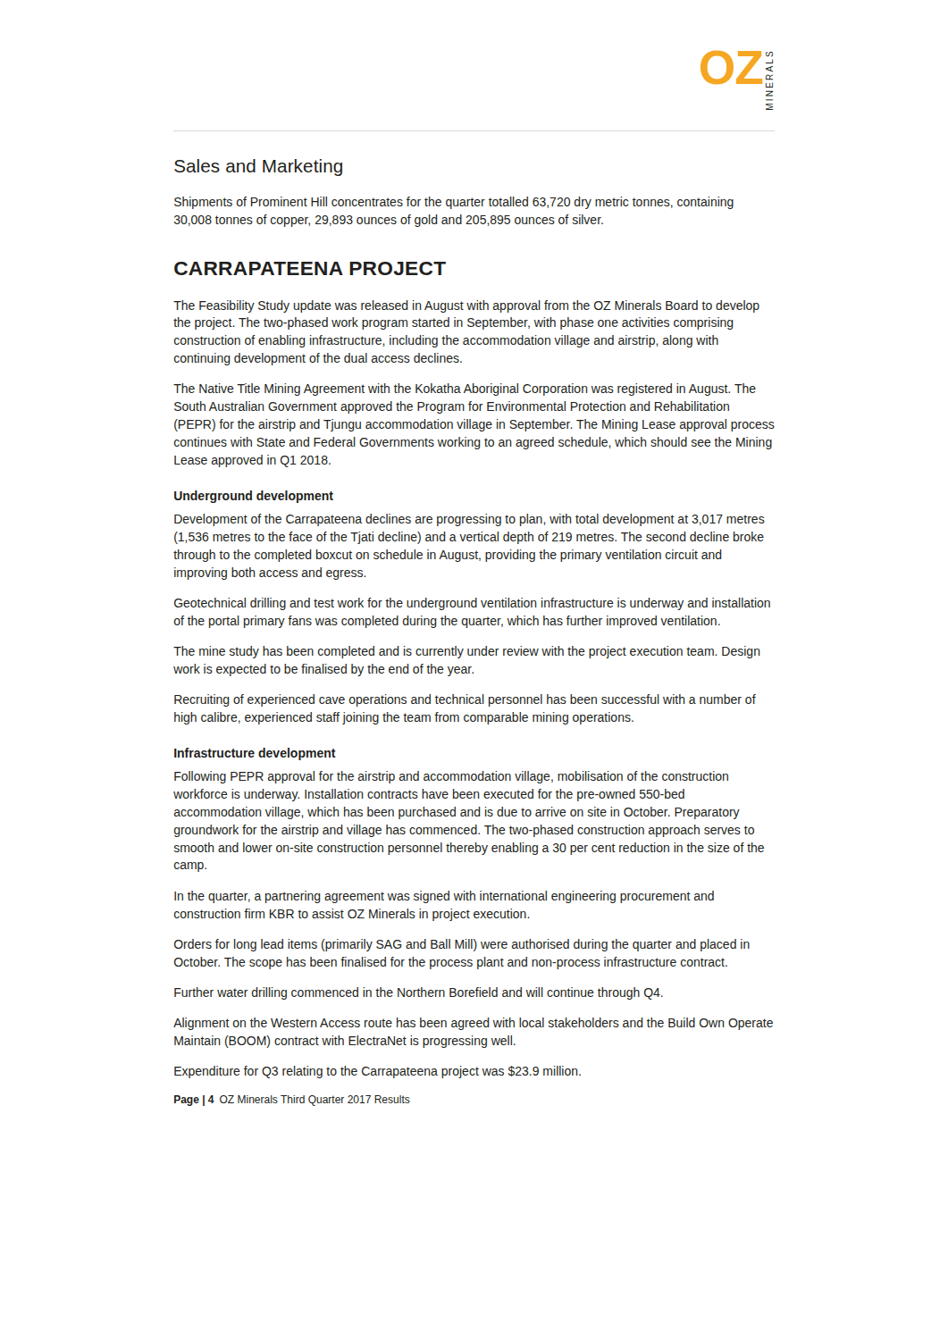OZ MINERALS
Sales and Marketing
Shipments of Prominent Hill concentrates for the quarter totalled 63,720 dry metric tonnes, containing 30,008 tonnes of copper, 29,893 ounces of gold and 205,895 ounces of silver.
CARRAPATEENA PROJECT
The Feasibility Study update was released in August with approval from the OZ Minerals Board to develop the project. The two-phased work program started in September, with phase one activities comprising construction of enabling infrastructure, including the accommodation village and airstrip, along with continuing development of the dual access declines.
The Native Title Mining Agreement with the Kokatha Aboriginal Corporation was registered in August. The South Australian Government approved the Program for Environmental Protection and Rehabilitation (PEPR) for the airstrip and Tjungu accommodation village in September. The Mining Lease approval process continues with State and Federal Governments working to an agreed schedule, which should see the Mining Lease approved in Q1 2018.
Underground development
Development of the Carrapateena declines are progressing to plan, with total development at 3,017 metres (1,536 metres to the face of the Tjati decline) and a vertical depth of 219 metres. The second decline broke through to the completed boxcut on schedule in August, providing the primary ventilation circuit and improving both access and egress.
Geotechnical drilling and test work for the underground ventilation infrastructure is underway and installation of the portal primary fans was completed during the quarter, which has further improved ventilation.
The mine study has been completed and is currently under review with the project execution team. Design work is expected to be finalised by the end of the year.
Recruiting of experienced cave operations and technical personnel has been successful with a number of high calibre, experienced staff joining the team from comparable mining operations.
Infrastructure development
Following PEPR approval for the airstrip and accommodation village, mobilisation of the construction workforce is underway. Installation contracts have been executed for the pre-owned 550-bed accommodation village, which has been purchased and is due to arrive on site in October. Preparatory groundwork for the airstrip and village has commenced. The two-phased construction approach serves to smooth and lower on-site construction personnel thereby enabling a 30 per cent reduction in the size of the camp.
In the quarter, a partnering agreement was signed with international engineering procurement and construction firm KBR to assist OZ Minerals in project execution.
Orders for long lead items (primarily SAG and Ball Mill) were authorised during the quarter and placed in October. The scope has been finalised for the process plant and non-process infrastructure contract.
Further water drilling commenced in the Northern Borefield and will continue through Q4.
Alignment on the Western Access route has been agreed with local stakeholders and the Build Own Operate Maintain (BOOM) contract with ElectraNet is progressing well.
Expenditure for Q3 relating to the Carrapateena project was $23.9 million.
Page | 4 OZ Minerals Third Quarter 2017 Results